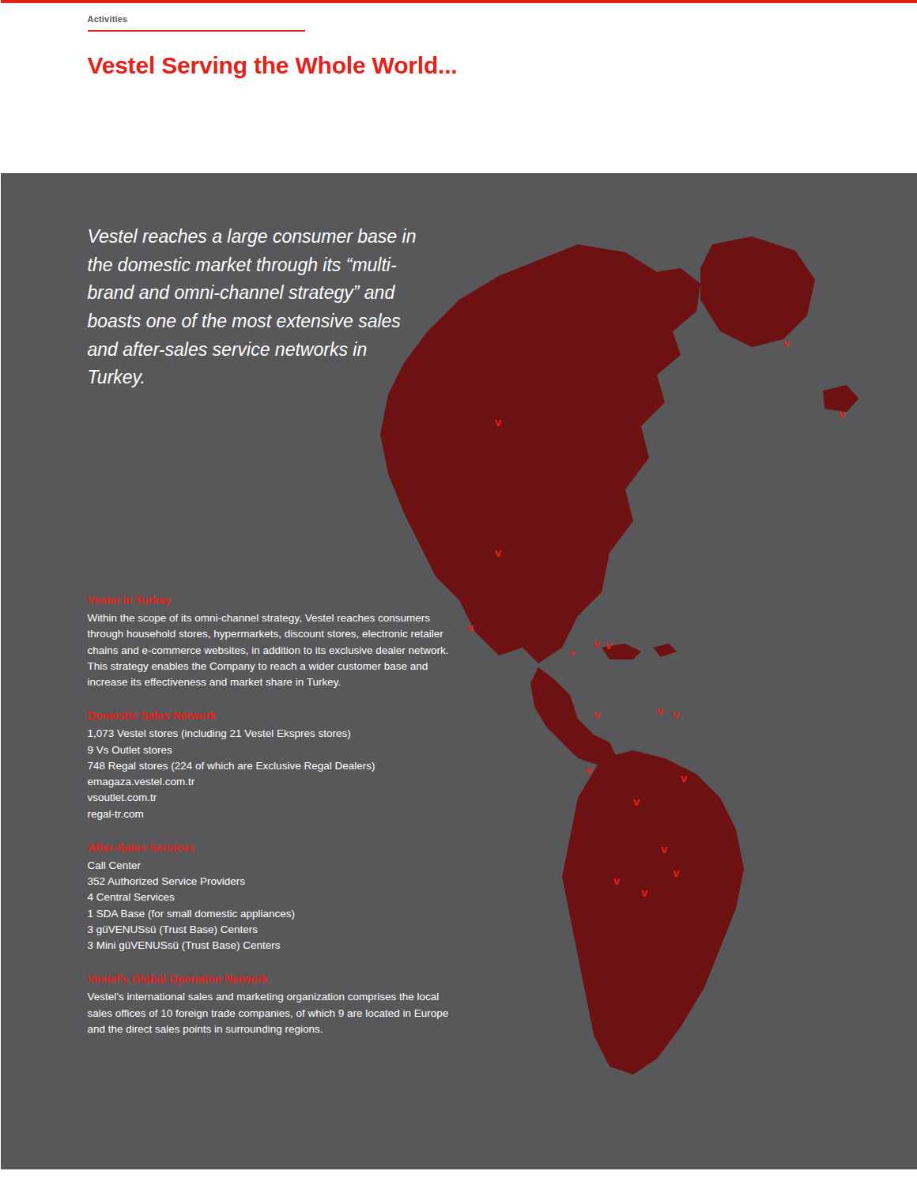Activities
Vestel Serving the Whole World...
v v v v v v v v v v v v v v v v v v
Vestel reaches a large consumer base in the domestic market through its “multi-brand and omni-channel strategy” and boasts one of the most extensive sales and after-sales service networks in Turkey.
Vestel in Turkey
Within the scope of its omni-channel strategy, Vestel reaches consumers through household stores, hypermarkets, discount stores, electronic retailer chains and e-commerce websites, in addition to its exclusive dealer network. This strategy enables the Company to reach a wider customer base and increase its effectiveness and market share in Turkey.
Domestic Sales Network
1,073 Vestel stores (including 21 Vestel Ekspres stores)
9 Vs Outlet stores
748 Regal stores (224 of which are Exclusive Regal Dealers)
emagaza.vestel.com.tr
vsoutlet.com.tr
regal-tr.com
After-Sales Services
Call Center
352 Authorized Service Providers
4 Central Services
1 SDA Base (for small domestic appliances)
3 güVENUSsü (Trust Base) Centers
3 Mini güVENUSsü (Trust Base) Centers
Vestel’s Global Operation Network
Vestel’s international sales and marketing organization comprises the local sales offices of 10 foreign trade companies, of which 9 are located in Europe and the direct sales points in surrounding regions.